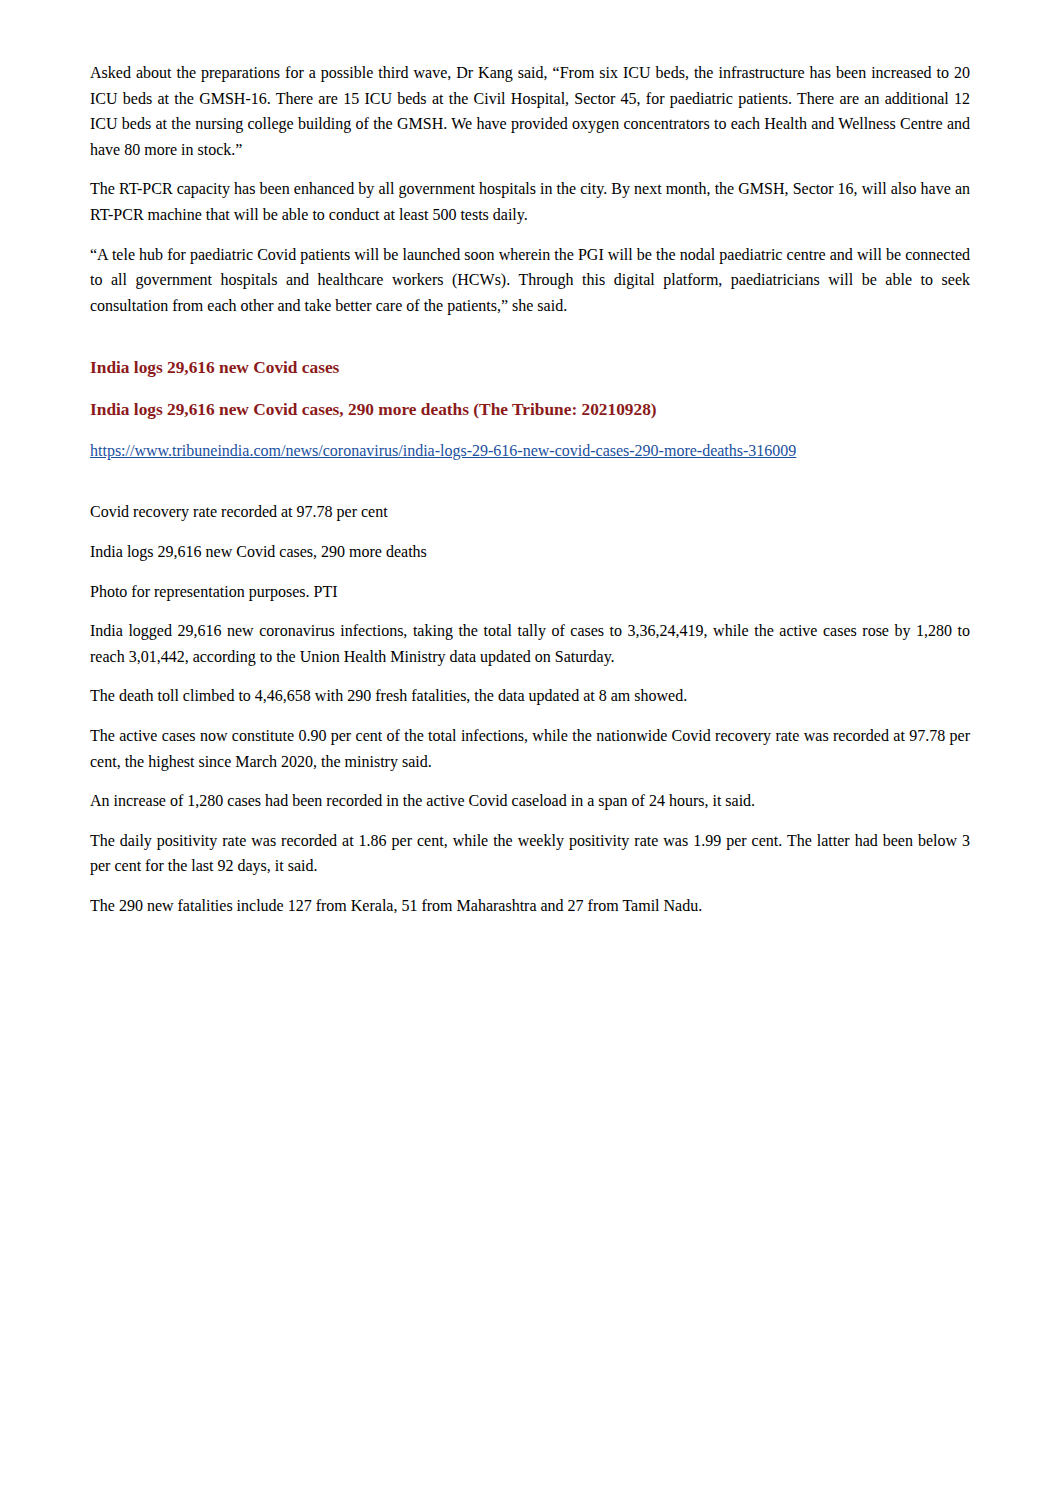Asked about the preparations for a possible third wave, Dr Kang said, “From six ICU beds, the infrastructure has been increased to 20 ICU beds at the GMSH-16. There are 15 ICU beds at the Civil Hospital, Sector 45, for paediatric patients. There are an additional 12 ICU beds at the nursing college building of the GMSH. We have provided oxygen concentrators to each Health and Wellness Centre and have 80 more in stock.”
The RT-PCR capacity has been enhanced by all government hospitals in the city. By next month, the GMSH, Sector 16, will also have an RT-PCR machine that will be able to conduct at least 500 tests daily.
“A tele hub for paediatric Covid patients will be launched soon wherein the PGI will be the nodal paediatric centre and will be connected to all government hospitals and healthcare workers (HCWs). Through this digital platform, paediatricians will be able to seek consultation from each other and take better care of the patients,” she said.
India logs 29,616 new Covid cases
India logs 29,616 new Covid cases, 290 more deaths (The Tribune: 20210928)
https://www.tribuneindia.com/news/coronavirus/india-logs-29-616-new-covid-cases-290-more-deaths-316009
Covid recovery rate recorded at 97.78 per cent
India logs 29,616 new Covid cases, 290 more deaths
Photo for representation purposes. PTI
India logged 29,616 new coronavirus infections, taking the total tally of cases to 3,36,24,419, while the active cases rose by 1,280 to reach 3,01,442, according to the Union Health Ministry data updated on Saturday.
The death toll climbed to 4,46,658 with 290 fresh fatalities, the data updated at 8 am showed.
The active cases now constitute 0.90 per cent of the total infections, while the nationwide Covid recovery rate was recorded at 97.78 per cent, the highest since March 2020, the ministry said.
An increase of 1,280 cases had been recorded in the active Covid caseload in a span of 24 hours, it said.
The daily positivity rate was recorded at 1.86 per cent, while the weekly positivity rate was 1.99 per cent. The latter had been below 3 per cent for the last 92 days, it said.
The 290 new fatalities include 127 from Kerala, 51 from Maharashtra and 27 from Tamil Nadu.